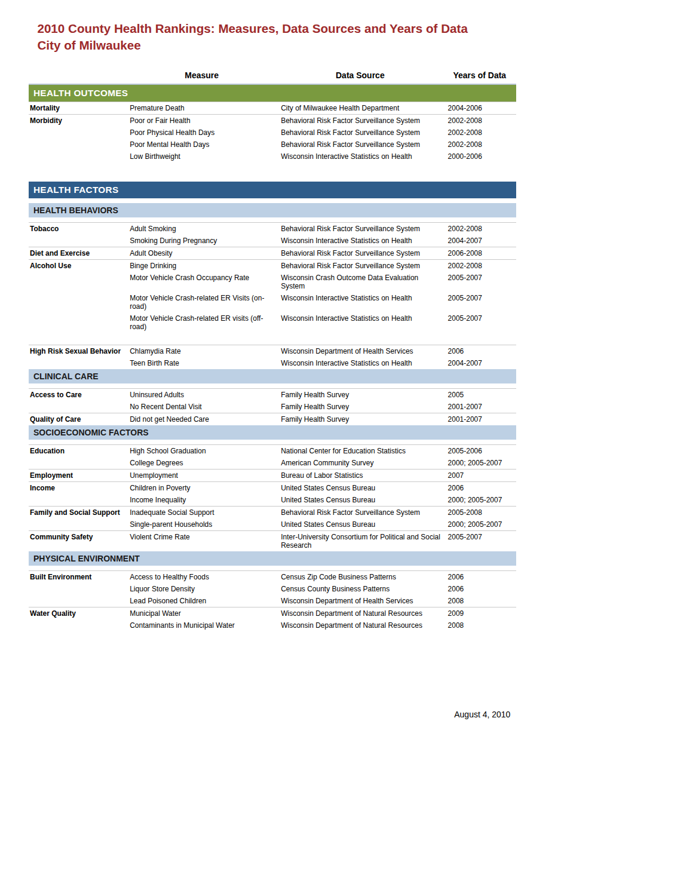2010 County Health Rankings: Measures, Data Sources and Years of Data
City of Milwaukee
| | Measure | Data Source | Years of Data |
| --- | --- | --- | --- |
| HEALTH OUTCOMES |
| Mortality | Premature Death | City of Milwaukee Health Department | 2004-2006 |
| Morbidity | Poor or Fair Health | Behavioral Risk Factor Surveillance System | 2002-2008 |
| | Poor Physical Health Days | Behavioral Risk Factor Surveillance System | 2002-2008 |
| | Poor Mental Health Days | Behavioral Risk Factor Surveillance System | 2002-2008 |
| | Low Birthweight | Wisconsin Interactive Statistics on Health | 2000-2006 |
| HEALTH FACTORS |
| HEALTH BEHAVIORS |
| Tobacco | Adult Smoking | Behavioral Risk Factor Surveillance System | 2002-2008 |
| | Smoking During Pregnancy | Wisconsin Interactive Statistics on Health | 2004-2007 |
| Diet and Exercise | Adult Obesity | Behavioral Risk Factor Surveillance System | 2006-2008 |
| Alcohol Use | Binge Drinking | Behavioral Risk Factor Surveillance System | 2002-2008 |
| | Motor Vehicle Crash Occupancy Rate | Wisconsin Crash Outcome Data Evaluation System | 2005-2007 |
| | Motor Vehicle Crash-related ER Visits (on-road) | Wisconsin Interactive Statistics on Health | 2005-2007 |
| | Motor Vehicle Crash-related ER visits (off-road) | Wisconsin Interactive Statistics on Health | 2005-2007 |
| High Risk Sexual Behavior | Chlamydia Rate | Wisconsin Department of Health Services | 2006 |
| | Teen Birth Rate | Wisconsin Interactive Statistics on Health | 2004-2007 |
| CLINICAL CARE |
| Access to Care | Uninsured Adults | Family Health Survey | 2005 |
| | No Recent Dental Visit | Family Health Survey | 2001-2007 |
| Quality of Care | Did not get Needed Care | Family Health Survey | 2001-2007 |
| SOCIOECONOMIC FACTORS |
| Education | High School Graduation | National Center for Education Statistics | 2005-2006 |
| | College Degrees | American Community Survey | 2000; 2005-2007 |
| Employment | Unemployment | Bureau of Labor Statistics | 2007 |
| Income | Children in Poverty | United States Census Bureau | 2006 |
| | Income Inequality | United States Census Bureau | 2000; 2005-2007 |
| Family and Social Support | Inadequate Social Support | Behavioral Risk Factor Surveillance System | 2005-2008 |
| | Single-parent Households | United States Census Bureau | 2000; 2005-2007 |
| Community Safety | Violent Crime Rate | Inter-University Consortium for Political and Social Research | 2005-2007 |
| PHYSICAL ENVIRONMENT |
| Built Environment | Access to Healthy Foods | Census Zip Code Business Patterns | 2006 |
| | Liquor Store Density | Census County Business Patterns | 2006 |
| | Lead Poisoned Children | Wisconsin Department of Health Services | 2008 |
| Water Quality | Municipal Water | Wisconsin Department of Natural Resources | 2009 |
| | Contaminants in Municipal Water | Wisconsin Department of Natural Resources | 2008 |
August 4, 2010